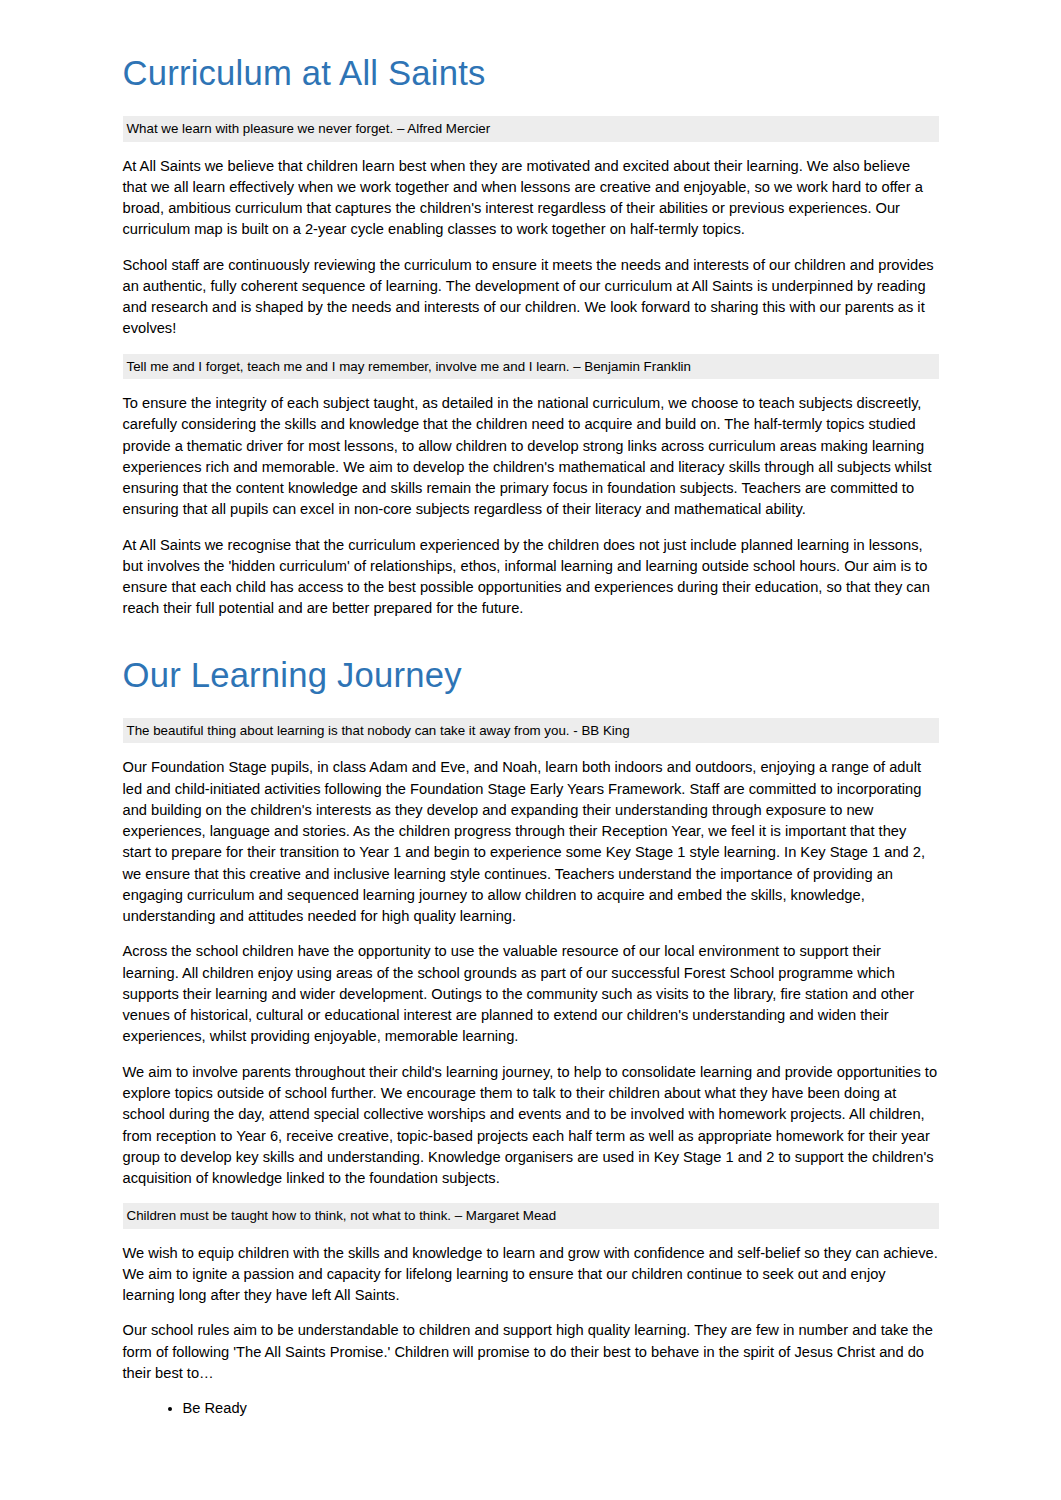Curriculum at All Saints
What we learn with pleasure we never forget. – Alfred Mercier
At All Saints we believe that children learn best when they are motivated and excited about their learning. We also believe that we all learn effectively when we work together and when lessons are creative and enjoyable, so we work hard to offer a broad, ambitious curriculum that captures the children's interest regardless of their abilities or previous experiences. Our curriculum map is built on a 2-year cycle enabling classes to work together on half-termly topics.
School staff are continuously reviewing the curriculum to ensure it meets the needs and interests of our children and provides an authentic, fully coherent sequence of learning. The development of our curriculum at All Saints is underpinned by reading and research and is shaped by the needs and interests of our children. We look forward to sharing this with our parents as it evolves!
Tell me and I forget, teach me and I may remember, involve me and I learn. – Benjamin Franklin
To ensure the integrity of each subject taught, as detailed in the national curriculum, we choose to teach subjects discreetly, carefully considering the skills and knowledge that the children need to acquire and build on. The half-termly topics studied provide a thematic driver for most lessons, to allow children to develop strong links across curriculum areas making learning experiences rich and memorable. We aim to develop the children's mathematical and literacy skills through all subjects whilst ensuring that the content knowledge and skills remain the primary focus in foundation subjects. Teachers are committed to ensuring that all pupils can excel in non-core subjects regardless of their literacy and mathematical ability.
At All Saints we recognise that the curriculum experienced by the children does not just include planned learning in lessons, but involves the 'hidden curriculum' of relationships, ethos, informal learning and learning outside school hours. Our aim is to ensure that each child has access to the best possible opportunities and experiences during their education, so that they can reach their full potential and are better prepared for the future.
Our Learning Journey
The beautiful thing about learning is that nobody can take it away from you. - BB King
Our Foundation Stage pupils, in class Adam and Eve, and Noah, learn both indoors and outdoors, enjoying a range of adult led and child-initiated activities following the Foundation Stage Early Years Framework. Staff are committed to incorporating and building on the children's interests as they develop and expanding their understanding through exposure to new experiences, language and stories. As the children progress through their Reception Year, we feel it is important that they start to prepare for their transition to Year 1 and begin to experience some Key Stage 1 style learning. In Key Stage 1 and 2, we ensure that this creative and inclusive learning style continues. Teachers understand the importance of providing an engaging curriculum and sequenced learning journey to allow children to acquire and embed the skills, knowledge, understanding and attitudes needed for high quality learning.
Across the school children have the opportunity to use the valuable resource of our local environment to support their learning. All children enjoy using areas of the school grounds as part of our successful Forest School programme which supports their learning and wider development. Outings to the community such as visits to the library, fire station and other venues of historical, cultural or educational interest are planned to extend our children's understanding and widen their experiences, whilst providing enjoyable, memorable learning.
We aim to involve parents throughout their child's learning journey, to help to consolidate learning and provide opportunities to explore topics outside of school further. We encourage them to talk to their children about what they have been doing at school during the day, attend special collective worships and events and to be involved with homework projects. All children, from reception to Year 6, receive creative, topic-based projects each half term as well as appropriate homework for their year group to develop key skills and understanding. Knowledge organisers are used in Key Stage 1 and 2 to support the children's acquisition of knowledge linked to the foundation subjects.
Children must be taught how to think, not what to think. – Margaret Mead
We wish to equip children with the skills and knowledge to learn and grow with confidence and self-belief so they can achieve. We aim to ignite a passion and capacity for lifelong learning to ensure that our children continue to seek out and enjoy learning long after they have left All Saints.
Our school rules aim to be understandable to children and support high quality learning. They are few in number and take the form of following 'The All Saints Promise.' Children will promise to do their best to behave in the spirit of Jesus Christ and do their best to…
Be Ready